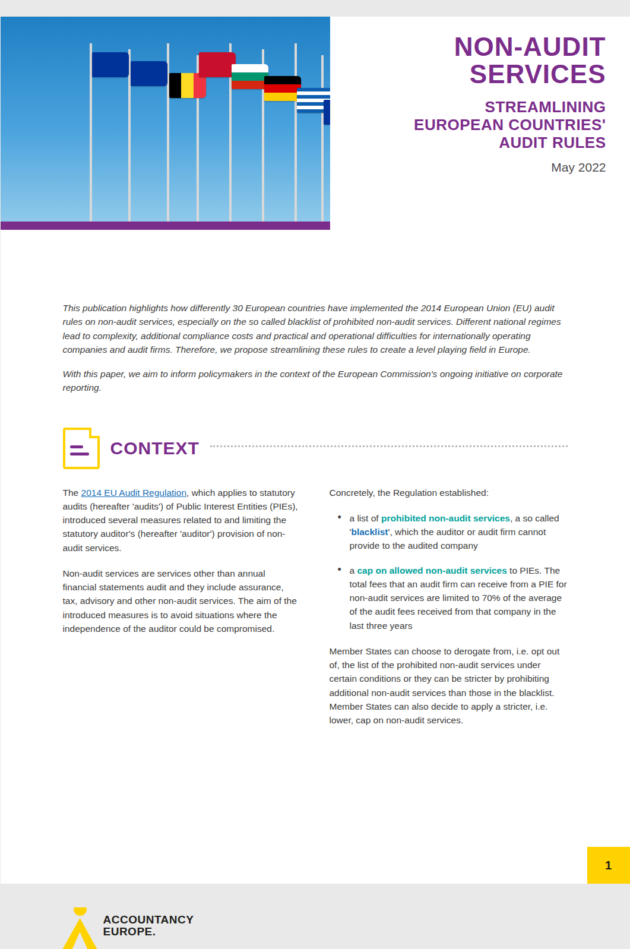Non-Audit
Services
Streamlining
European Countries'
Audit Rules
May 2022
ACCOUNTANCY
EUROPE.
This publication highlights how differently 30 European countries have implemented the 2014 European Union (EU) audit rules on non-audit services, especially on the so called blacklist of prohibited non-audit services. Different national regimes lead to complexity, additional compliance costs and practical and operational difficulties for internationally operating companies and audit firms. Therefore, we propose streamlining these rules to create a level playing field in Europe.
With this paper, we aim to inform policymakers in the context of the European Commission's ongoing initiative on corporate reporting.
Context
The 2014 EU Audit Regulation, which applies to statutory audits (hereafter 'audits') of Public Interest Entities (PIEs), introduced several measures related to and limiting the statutory auditor's (hereafter 'auditor') provision of non-audit services.
Non-audit services are services other than annual financial statements audit and they include assurance, tax, advisory and other non-audit services. The aim of the introduced measures is to avoid situations where the independence of the auditor could be compromised.
Concretely, the Regulation established:
a list of prohibited non-audit services, a so called 'blacklist', which the auditor or audit firm cannot provide to the audited company
a cap on allowed non-audit services to PIEs. The total fees that an audit firm can receive from a PIE for non-audit services are limited to 70% of the average of the audit fees received from that company in the last three years
Member States can choose to derogate from, i.e. opt out of, the list of the prohibited non-audit services under certain conditions or they can be stricter by prohibiting additional non-audit services than those in the blacklist. Member States can also decide to apply a stricter, i.e. lower, cap on non-audit services.
1